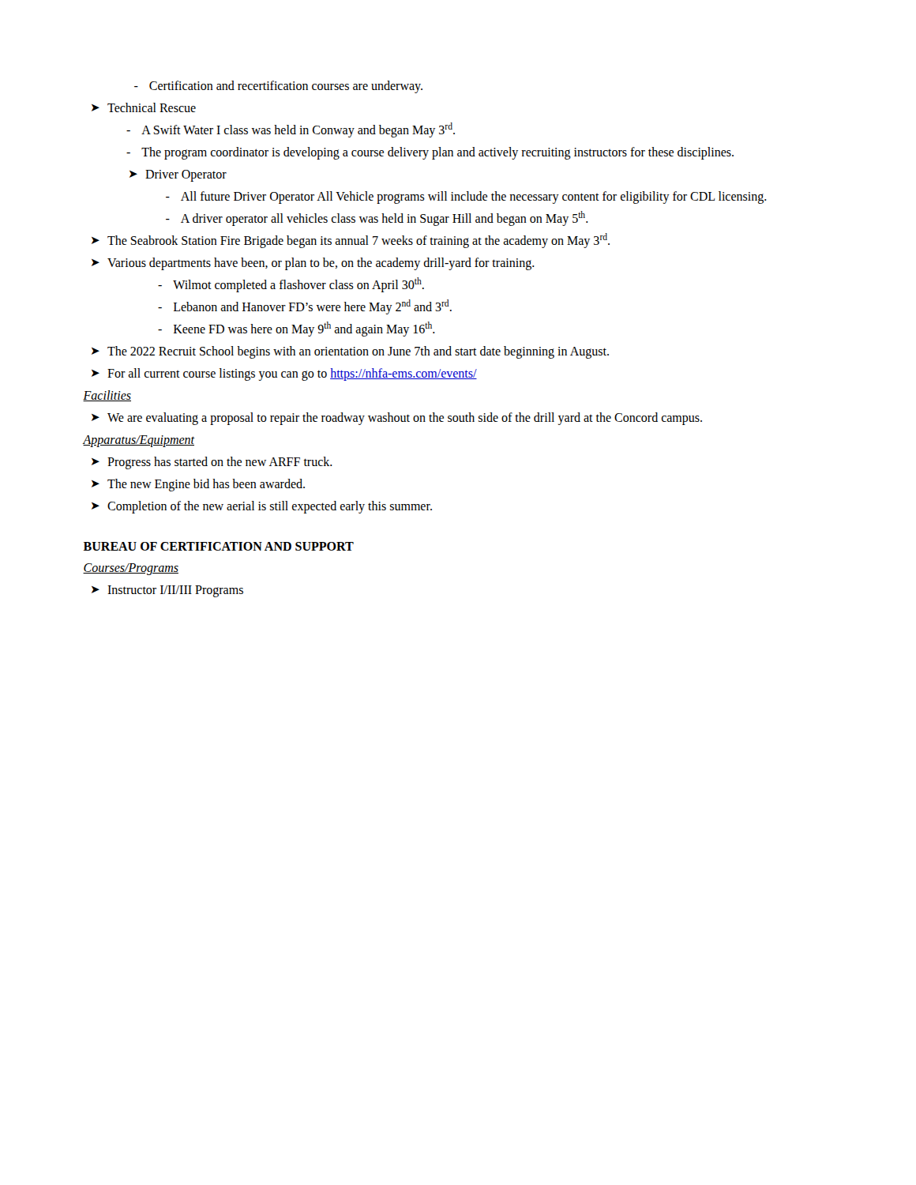Certification and recertification courses are underway.
Technical Rescue
A Swift Water I class was held in Conway and began May 3rd.
The program coordinator is developing a course delivery plan and actively recruiting instructors for these disciplines.
Driver Operator
All future Driver Operator All Vehicle programs will include the necessary content for eligibility for CDL licensing.
A driver operator all vehicles class was held in Sugar Hill and began on May 5th.
The Seabrook Station Fire Brigade began its annual 7 weeks of training at the academy on May 3rd.
Various departments have been, or plan to be, on the academy drill-yard for training.
Wilmot completed a flashover class on April 30th.
Lebanon and Hanover FD’s were here May 2nd and 3rd.
Keene FD was here on May 9th and again May 16th.
The 2022 Recruit School begins with an orientation on June 7th and start date beginning in August.
For all current course listings you can go to https://nhfa-ems.com/events/
Facilities
We are evaluating a proposal to repair the roadway washout on the south side of the drill yard at the Concord campus.
Apparatus/Equipment
Progress has started on the new ARFF truck.
The new Engine bid has been awarded.
Completion of the new aerial is still expected early this summer.
BUREAU OF CERTIFICATION AND SUPPORT
Courses/Programs
Instructor I/II/III Programs